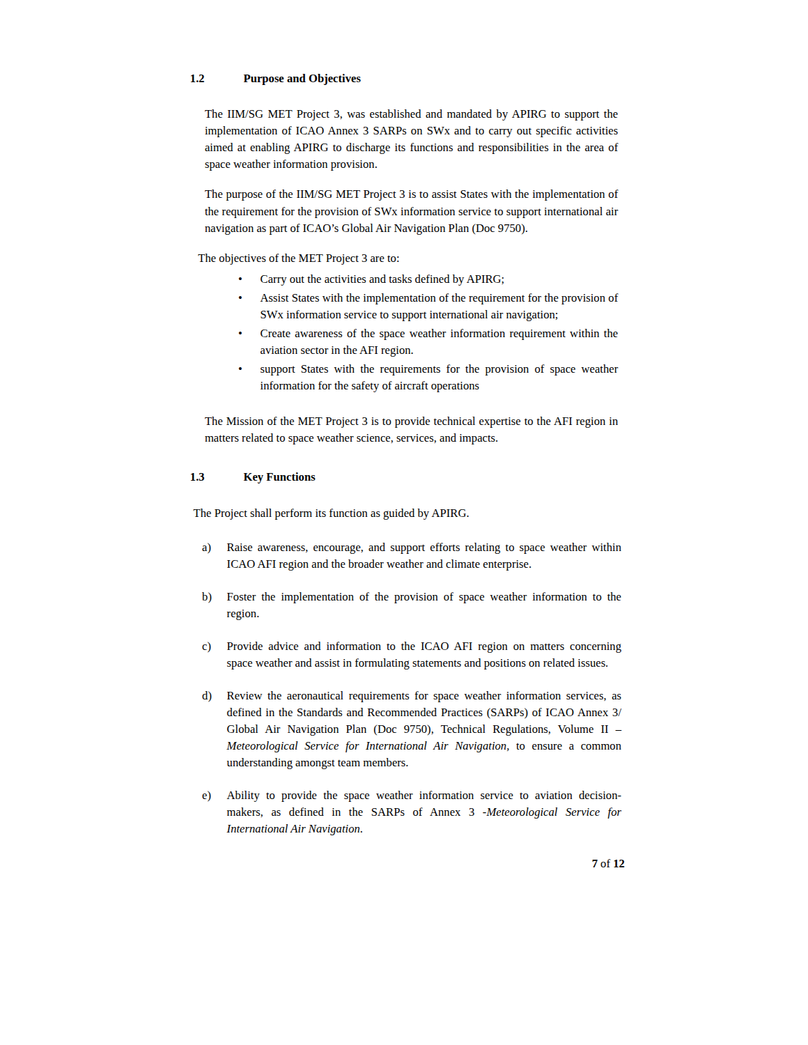1.2 Purpose and Objectives
The IIM/SG MET Project 3, was established and mandated by APIRG to support the implementation of ICAO Annex 3 SARPs on SWx and to carry out specific activities aimed at enabling APIRG to discharge its functions and responsibilities in the area of space weather information provision.
The purpose of the IIM/SG MET Project 3 is to assist States with the implementation of the requirement for the provision of SWx information service to support international air navigation as part of ICAO’s Global Air Navigation Plan (Doc 9750).
The objectives of the MET Project 3 are to:
Carry out the activities and tasks defined by APIRG;
Assist States with the implementation of the requirement for the provision of SWx information service to support international air navigation;
Create awareness of the space weather information requirement within the aviation sector in the AFI region.
support States with the requirements for the provision of space weather information for the safety of aircraft operations
The Mission of the MET Project 3 is to provide technical expertise to the AFI region in matters related to space weather science, services, and impacts.
1.3 Key Functions
The Project shall perform its function as guided by APIRG.
a) Raise awareness, encourage, and support efforts relating to space weather within ICAO AFI region and the broader weather and climate enterprise.
b) Foster the implementation of the provision of space weather information to the region.
c) Provide advice and information to the ICAO AFI region on matters concerning space weather and assist in formulating statements and positions on related issues.
d) Review the aeronautical requirements for space weather information services, as defined in the Standards and Recommended Practices (SARPs) of ICAO Annex 3/ Global Air Navigation Plan (Doc 9750), Technical Regulations, Volume II – Meteorological Service for International Air Navigation, to ensure a common understanding amongst team members.
e) Ability to provide the space weather information service to aviation decision-makers, as defined in the SARPs of Annex 3 -Meteorological Service for International Air Navigation.
7 of 12